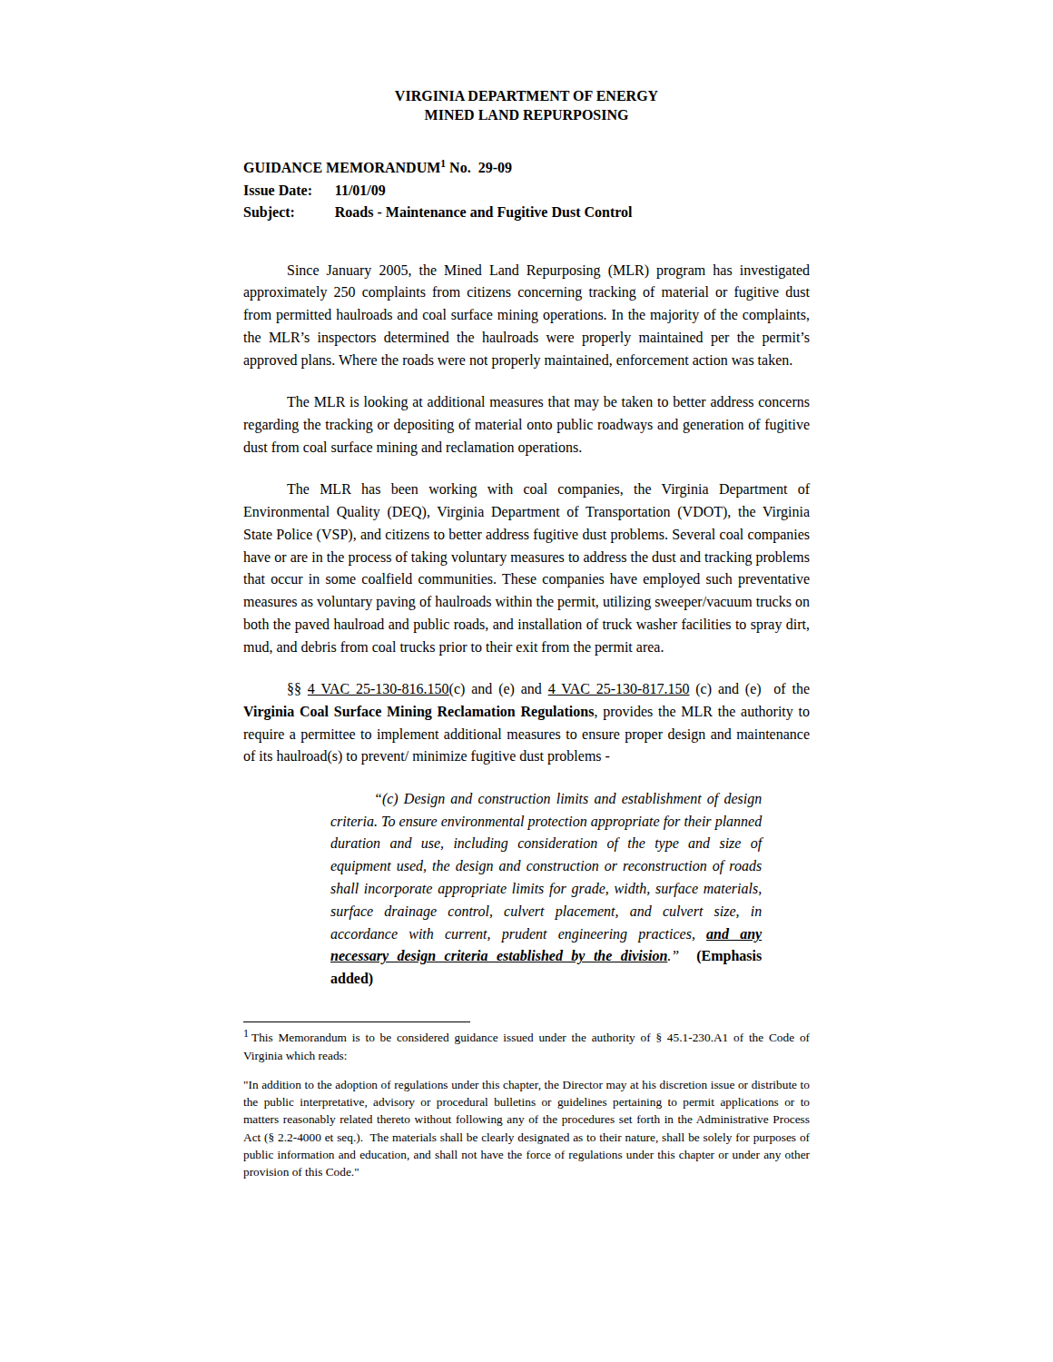VIRGINIA DEPARTMENT OF ENERGY MINED LAND REPURPOSING
GUIDANCE MEMORANDUM1 No. 29-09 Issue Date: 11/01/09 Subject: Roads - Maintenance and Fugitive Dust Control
Since January 2005, the Mined Land Repurposing (MLR) program has investigated approximately 250 complaints from citizens concerning tracking of material or fugitive dust from permitted haulroads and coal surface mining operations. In the majority of the complaints, the MLR’s inspectors determined the haulroads were properly maintained per the permit’s approved plans. Where the roads were not properly maintained, enforcement action was taken.
The MLR is looking at additional measures that may be taken to better address concerns regarding the tracking or depositing of material onto public roadways and generation of fugitive dust from coal surface mining and reclamation operations.
The MLR has been working with coal companies, the Virginia Department of Environmental Quality (DEQ), Virginia Department of Transportation (VDOT), the Virginia State Police (VSP), and citizens to better address fugitive dust problems. Several coal companies have or are in the process of taking voluntary measures to address the dust and tracking problems that occur in some coalfield communities. These companies have employed such preventative measures as voluntary paving of haulroads within the permit, utilizing sweeper/vacuum trucks on both the paved haulroad and public roads, and installation of truck washer facilities to spray dirt, mud, and debris from coal trucks prior to their exit from the permit area.
§§ 4 VAC 25-130-816.150(c) and (e) and 4 VAC 25-130-817.150 (c) and (e) of the Virginia Coal Surface Mining Reclamation Regulations, provides the MLR the authority to require a permittee to implement additional measures to ensure proper design and maintenance of its haulroad(s) to prevent/ minimize fugitive dust problems -
“(c) Design and construction limits and establishment of design criteria. To ensure environmental protection appropriate for their planned duration and use, including consideration of the type and size of equipment used, the design and construction or reconstruction of roads shall incorporate appropriate limits for grade, width, surface materials, surface drainage control, culvert placement, and culvert size, in accordance with current, prudent engineering practices, and any necessary design criteria established by the division.” (Emphasis added)
1 This Memorandum is to be considered guidance issued under the authority of § 45.1-230.A1 of the Code of Virginia which reads:
"In addition to the adoption of regulations under this chapter, the Director may at his discretion issue or distribute to the public interpretative, advisory or procedural bulletins or guidelines pertaining to permit applications or to matters reasonably related thereto without following any of the procedures set forth in the Administrative Process Act (§ 2.2-4000 et seq.). The materials shall be clearly designated as to their nature, shall be solely for purposes of public information and education, and shall not have the force of regulations under this chapter or under any other provision of this Code."